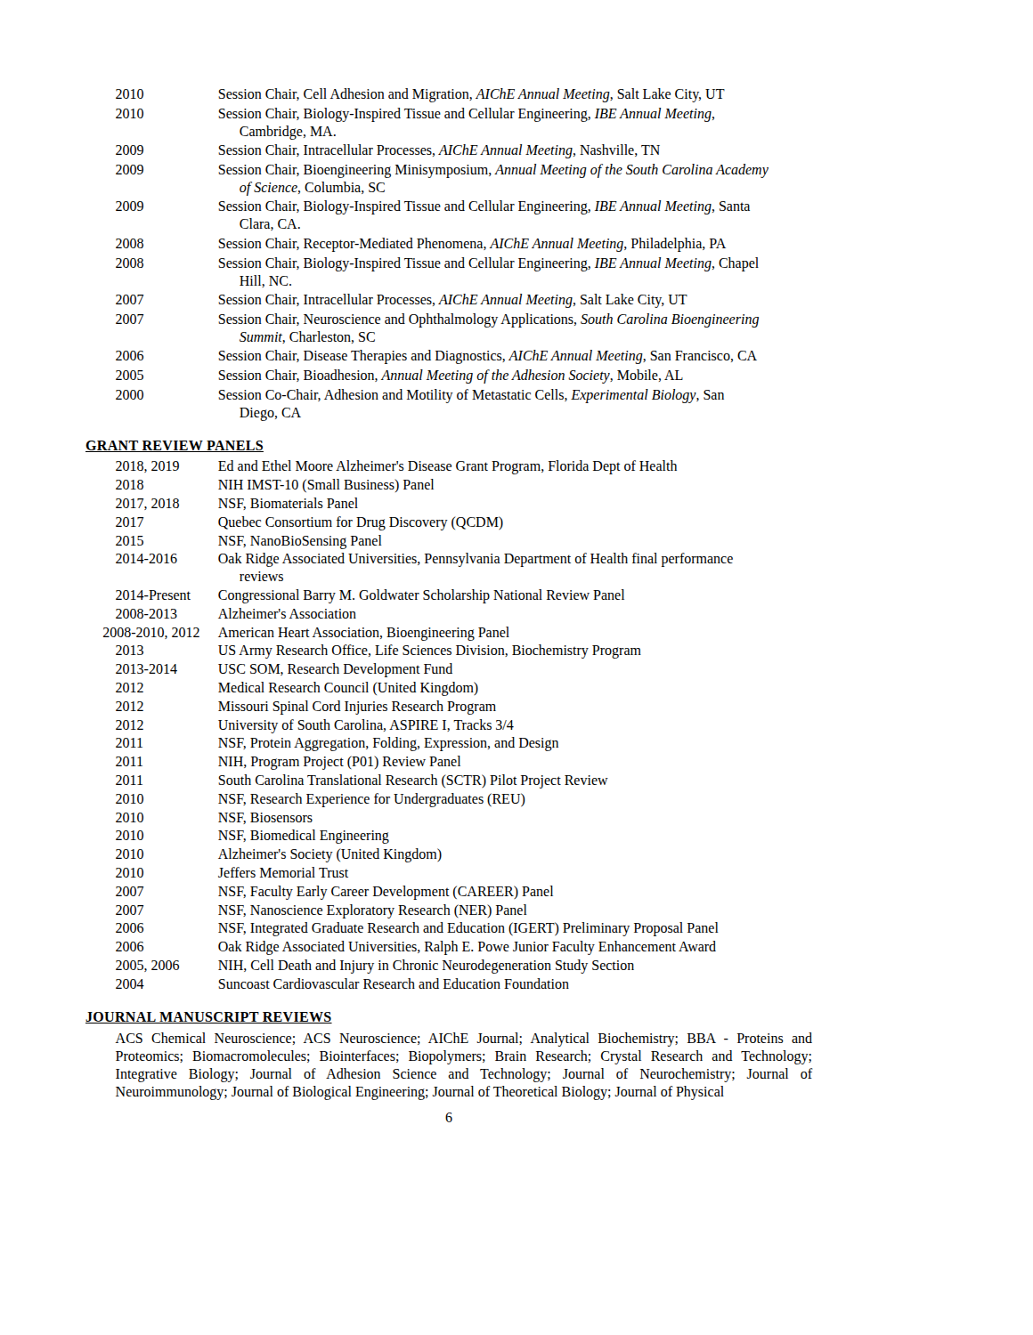2010
Session Chair, Cell Adhesion and Migration, AIChE Annual Meeting, Salt Lake City, UT
2010
Session Chair, Biology-Inspired Tissue and Cellular Engineering, IBE Annual Meeting,Cambridge, MA.
2009
Session Chair, Intracellular Processes, AIChE Annual Meeting, Nashville, TN
2009
Session Chair, Bioengineering Minisymposium, Annual Meeting of the South Carolina Academy of Science, Columbia, SC
2009
Session Chair, Biology-Inspired Tissue and Cellular Engineering, IBE Annual Meeting, SantaClara, CA.
2008
Session Chair, Receptor-Mediated Phenomena, AIChE Annual Meeting, Philadelphia, PA
2008
Session Chair, Biology-Inspired Tissue and Cellular Engineering, IBE Annual Meeting, ChapelHill, NC.
2007
Session Chair, Intracellular Processes, AIChE Annual Meeting, Salt Lake City, UT
2007
Session Chair, Neuroscience and Ophthalmology Applications, South Carolina Bioengineering Summit, Charleston, SC
2006
Session Chair, Disease Therapies and Diagnostics, AIChE Annual Meeting, San Francisco, CA
2005
Session Chair, Bioadhesion, Annual Meeting of the Adhesion Society, Mobile, AL
2000
Session Co-Chair, Adhesion and Motility of Metastatic Cells, Experimental Biology, SanDiego, CA
GRANT REVIEW PANELS
2018, 2019
Ed and Ethel Moore Alzheimer's Disease Grant Program, Florida Dept of Health
2018
NIH IMST-10 (Small Business) Panel
2017, 2018
NSF, Biomaterials Panel
2017
Quebec Consortium for Drug Discovery (QCDM)
2015
NSF, NanoBioSensing Panel
2014-2016
Oak Ridge Associated Universities, Pennsylvania Department of Health final performancereviews
2014-Present
Congressional Barry M. Goldwater Scholarship National Review Panel
2008-2013
Alzheimer's Association
2008-2010, 2012
American Heart Association, Bioengineering Panel
2013
US Army Research Office, Life Sciences Division, Biochemistry Program
2013-2014
USC SOM, Research Development Fund
2012
Medical Research Council (United Kingdom)
2012
Missouri Spinal Cord Injuries Research Program
2012
University of South Carolina, ASPIRE I, Tracks 3/4
2011
NSF, Protein Aggregation, Folding, Expression, and Design
2011
NIH, Program Project (P01) Review Panel
2011
South Carolina Translational Research (SCTR) Pilot Project Review
2010
NSF, Research Experience for Undergraduates (REU)
2010
NSF, Biosensors
2010
NSF, Biomedical Engineering
2010
Alzheimer's Society (United Kingdom)
2010
Jeffers Memorial Trust
2007
NSF, Faculty Early Career Development (CAREER) Panel
2007
NSF, Nanoscience Exploratory Research (NER) Panel
2006
NSF, Integrated Graduate Research and Education (IGERT) Preliminary Proposal Panel
2006
Oak Ridge Associated Universities, Ralph E. Powe Junior Faculty Enhancement Award
2005, 2006
NIH, Cell Death and Injury in Chronic Neurodegeneration Study Section
2004
Suncoast Cardiovascular Research and Education Foundation
JOURNAL MANUSCRIPT REVIEWS
ACS Chemical Neuroscience; ACS Neuroscience; AIChE Journal; Analytical Biochemistry; BBA - Proteins and Proteomics; Biomacromolecules; Biointerfaces; Biopolymers; Brain Research; Crystal Research and Technology; Integrative Biology; Journal of Adhesion Science and Technology; Journal of Neurochemistry; Journal of Neuroimmunology; Journal of Biological Engineering; Journal of Theoretical Biology; Journal of Physical
6